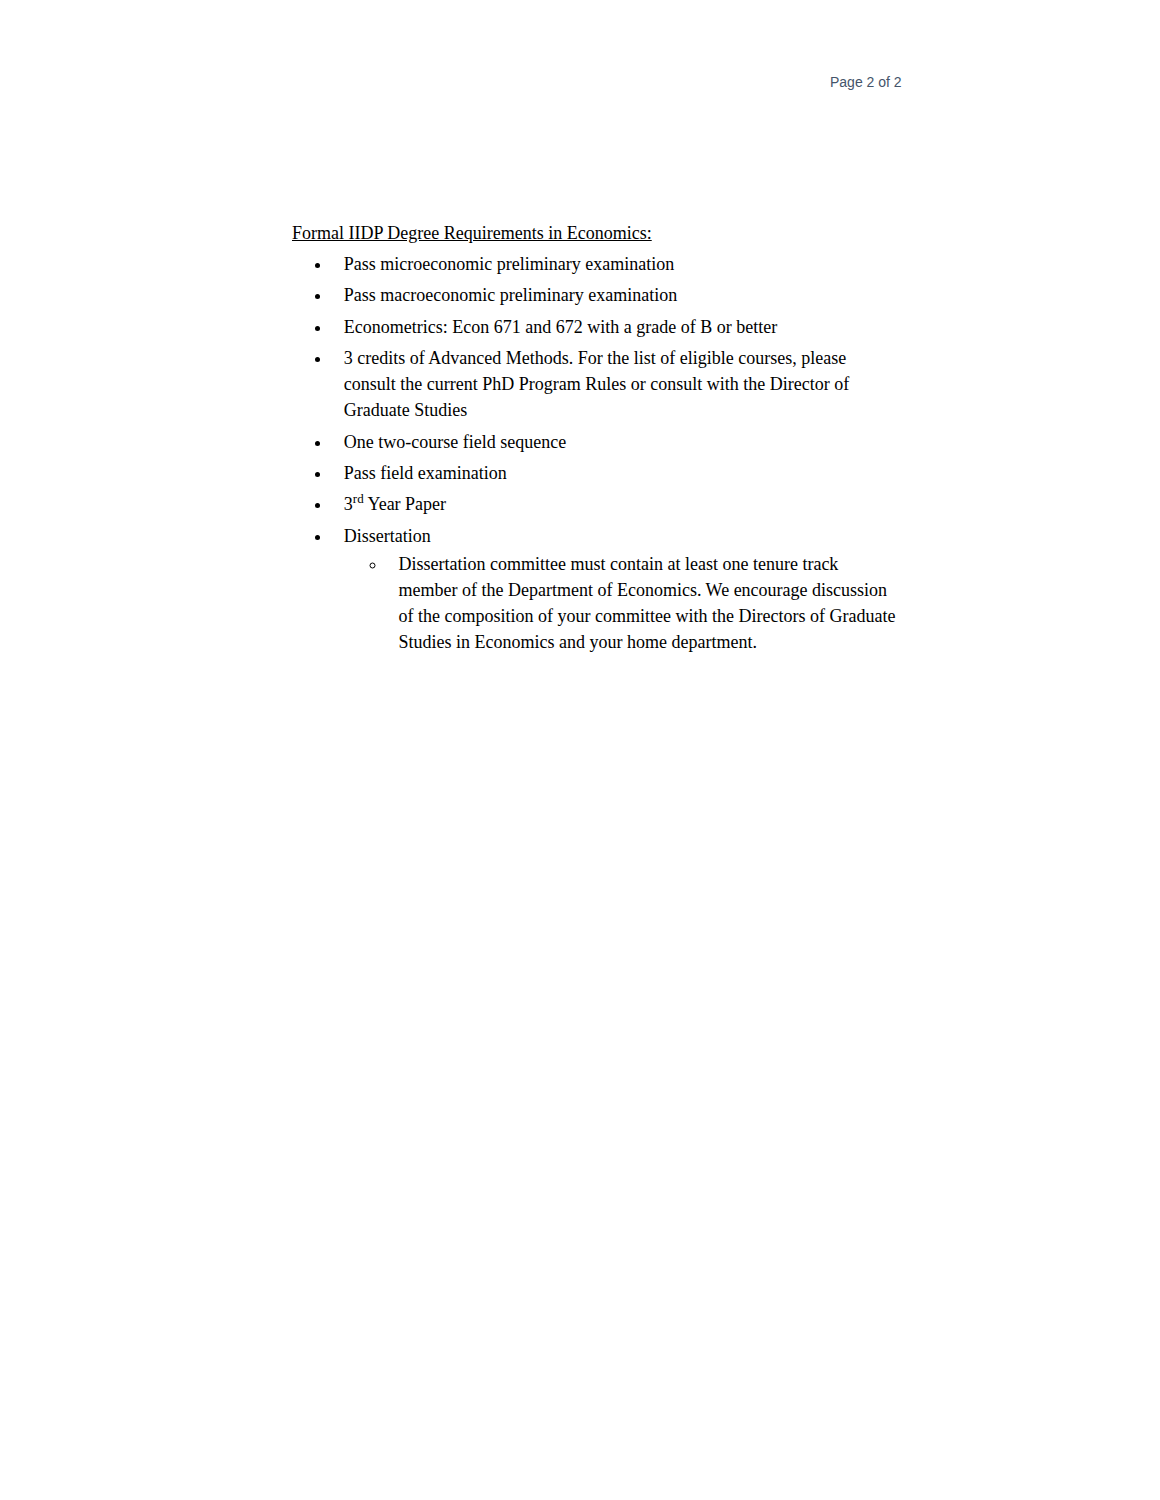Page 2 of 2
Formal IIDP Degree Requirements in Economics:
Pass microeconomic preliminary examination
Pass macroeconomic preliminary examination
Econometrics: Econ 671 and 672 with a grade of B or better
3 credits of Advanced Methods. For the list of eligible courses, please consult the current PhD Program Rules or consult with the Director of Graduate Studies
One two-course field sequence
Pass field examination
3rd Year Paper
Dissertation
Dissertation committee must contain at least one tenure track member of the Department of Economics. We encourage discussion of the composition of your committee with the Directors of Graduate Studies in Economics and your home department.